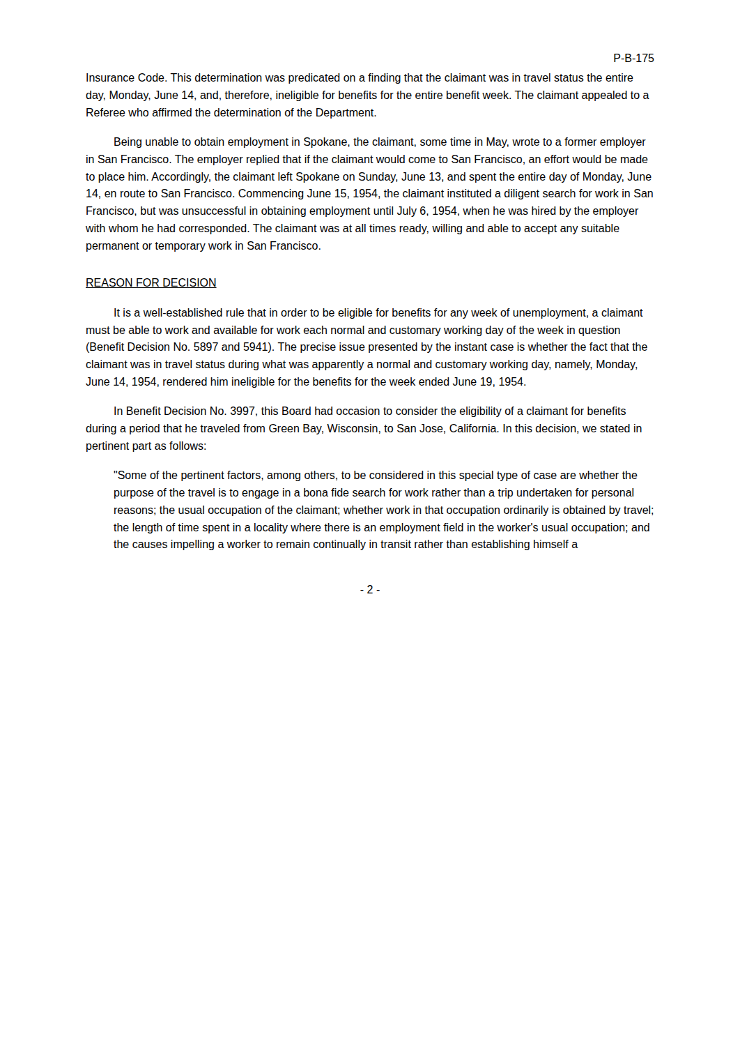P-B-175
Insurance Code. This determination was predicated on a finding that the claimant was in travel status the entire day, Monday, June 14, and, therefore, ineligible for benefits for the entire benefit week. The claimant appealed to a Referee who affirmed the determination of the Department.
Being unable to obtain employment in Spokane, the claimant, some time in May, wrote to a former employer in San Francisco. The employer replied that if the claimant would come to San Francisco, an effort would be made to place him. Accordingly, the claimant left Spokane on Sunday, June 13, and spent the entire day of Monday, June 14, en route to San Francisco. Commencing June 15, 1954, the claimant instituted a diligent search for work in San Francisco, but was unsuccessful in obtaining employment until July 6, 1954, when he was hired by the employer with whom he had corresponded. The claimant was at all times ready, willing and able to accept any suitable permanent or temporary work in San Francisco.
REASON FOR DECISION
It is a well-established rule that in order to be eligible for benefits for any week of unemployment, a claimant must be able to work and available for work each normal and customary working day of the week in question (Benefit Decision No. 5897 and 5941). The precise issue presented by the instant case is whether the fact that the claimant was in travel status during what was apparently a normal and customary working day, namely, Monday, June 14, 1954, rendered him ineligible for the benefits for the week ended June 19, 1954.
In Benefit Decision No. 3997, this Board had occasion to consider the eligibility of a claimant for benefits during a period that he traveled from Green Bay, Wisconsin, to San Jose, California. In this decision, we stated in pertinent part as follows:
"Some of the pertinent factors, among others, to be considered in this special type of case are whether the purpose of the travel is to engage in a bona fide search for work rather than a trip undertaken for personal reasons; the usual occupation of the claimant; whether work in that occupation ordinarily is obtained by travel; the length of time spent in a locality where there is an employment field in the worker's usual occupation; and the causes impelling a worker to remain continually in transit rather than establishing himself a
- 2 -